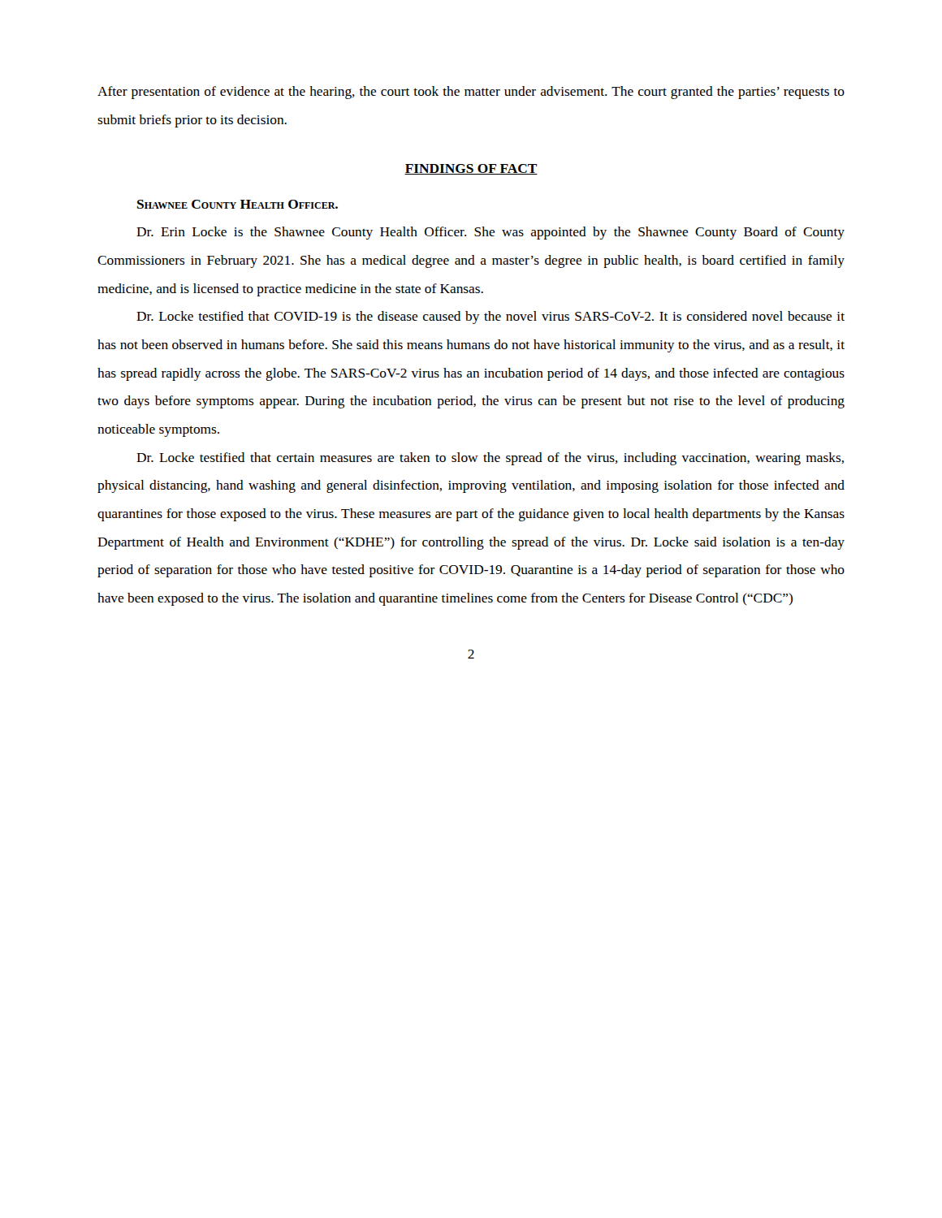After presentation of evidence at the hearing, the court took the matter under advisement. The court granted the parties’ requests to submit briefs prior to its decision.
FINDINGS OF FACT
Shawnee County Health Officer.
Dr. Erin Locke is the Shawnee County Health Officer. She was appointed by the Shawnee County Board of County Commissioners in February 2021. She has a medical degree and a master’s degree in public health, is board certified in family medicine, and is licensed to practice medicine in the state of Kansas.
Dr. Locke testified that COVID-19 is the disease caused by the novel virus SARS-CoV-2. It is considered novel because it has not been observed in humans before. She said this means humans do not have historical immunity to the virus, and as a result, it has spread rapidly across the globe. The SARS-CoV-2 virus has an incubation period of 14 days, and those infected are contagious two days before symptoms appear. During the incubation period, the virus can be present but not rise to the level of producing noticeable symptoms.
Dr. Locke testified that certain measures are taken to slow the spread of the virus, including vaccination, wearing masks, physical distancing, hand washing and general disinfection, improving ventilation, and imposing isolation for those infected and quarantines for those exposed to the virus. These measures are part of the guidance given to local health departments by the Kansas Department of Health and Environment (“KDHE”) for controlling the spread of the virus. Dr. Locke said isolation is a ten-day period of separation for those who have tested positive for COVID-19. Quarantine is a 14-day period of separation for those who have been exposed to the virus. The isolation and quarantine timelines come from the Centers for Disease Control (“CDC”)
2